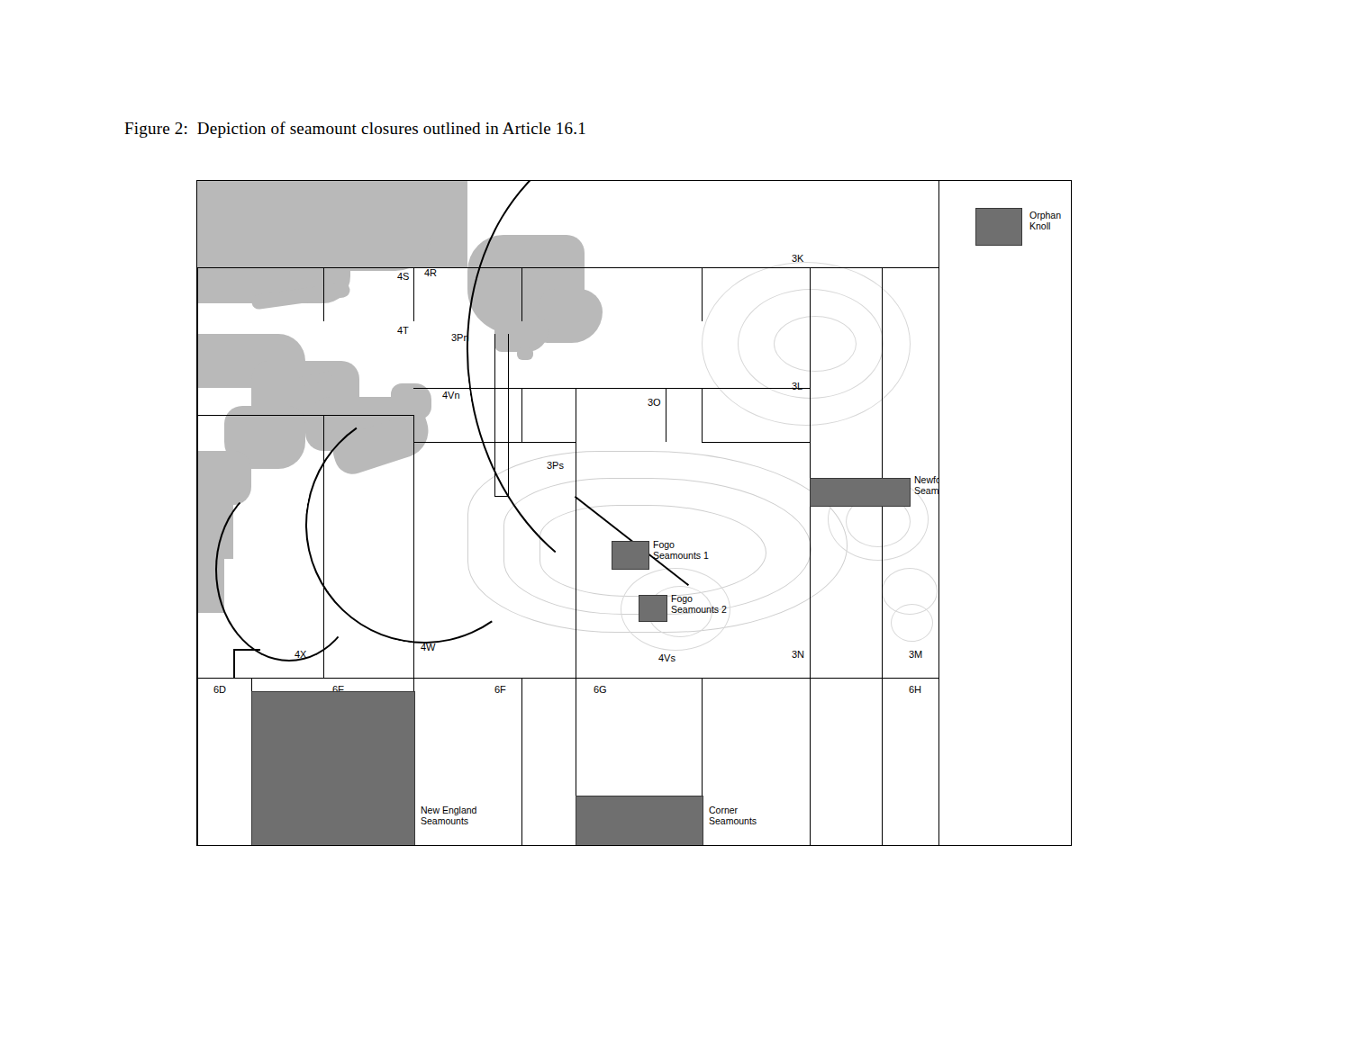Figure 2: Depiction of seamount closures outlined in Article 16.1
4S
4R
4T
3Pn
4Vn
3O
3L
3K
3Ps
4X
4W
4Vs
3N
3M
Fogo
Seamounts 1
Fogo
Seamounts 2
Newfoundland
Seamounts
6D
6E
6F
6G
6H
New England
Seamounts
Corner
Seamounts
Orphan
Knoll